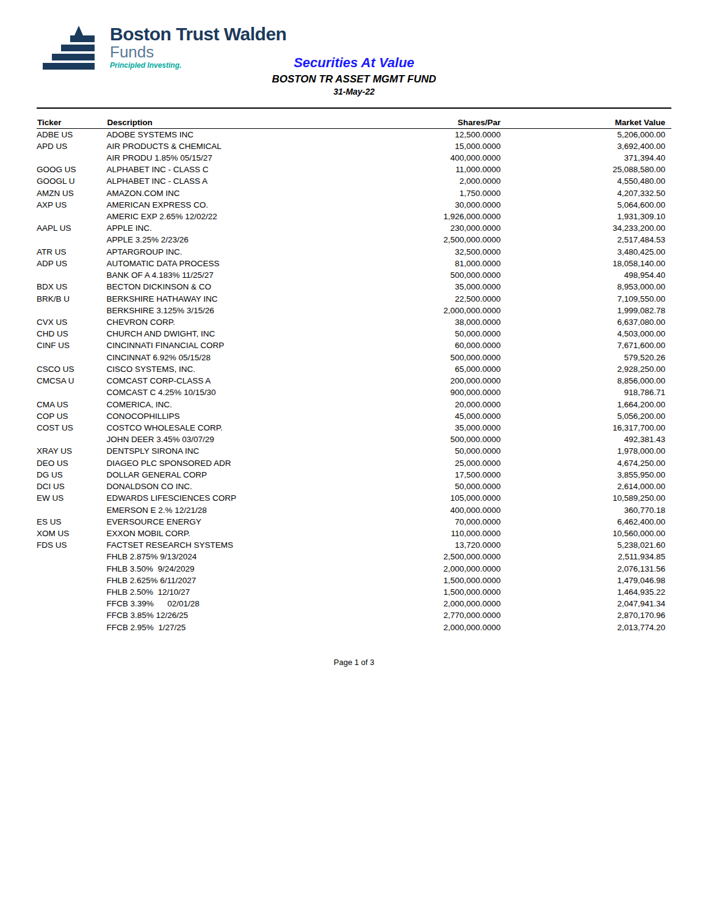Boston Trust Walden
Funds
Principled Investing.
Securities At Value
BOSTON TR ASSET MGMT FUND
31-May-22
| Ticker | Description | Shares/Par | Market Value |
| --- | --- | --- | --- |
| ADBE US | ADOBE SYSTEMS INC | 12,500.0000 | 5,206,000.00 |
| APD US | AIR PRODUCTS & CHEMICAL | 15,000.0000 | 3,692,400.00 |
| | AIR PRODU 1.85% 05/15/27 | 400,000.0000 | 371,394.40 |
| GOOG US | ALPHABET INC - CLASS C | 11,000.0000 | 25,088,580.00 |
| GOOGL U | ALPHABET INC - CLASS A | 2,000.0000 | 4,550,480.00 |
| AMZN US | AMAZON.COM INC | 1,750.0000 | 4,207,332.50 |
| AXP US | AMERICAN EXPRESS CO. | 30,000.0000 | 5,064,600.00 |
| | AMERIC EXP 2.65% 12/02/22 | 1,926,000.0000 | 1,931,309.10 |
| AAPL US | APPLE INC. | 230,000.0000 | 34,233,200.00 |
| | APPLE 3.25% 2/23/26 | 2,500,000.0000 | 2,517,484.53 |
| ATR US | APTARGROUP INC. | 32,500.0000 | 3,480,425.00 |
| ADP US | AUTOMATIC DATA PROCESS | 81,000.0000 | 18,058,140.00 |
| | BANK OF A 4.183% 11/25/27 | 500,000.0000 | 498,954.40 |
| BDX US | BECTON DICKINSON & CO | 35,000.0000 | 8,953,000.00 |
| BRK/B U | BERKSHIRE HATHAWAY INC | 22,500.0000 | 7,109,550.00 |
| | BERKSHIRE 3.125% 3/15/26 | 2,000,000.0000 | 1,999,082.78 |
| CVX US | CHEVRON CORP. | 38,000.0000 | 6,637,080.00 |
| CHD US | CHURCH AND DWIGHT, INC | 50,000.0000 | 4,503,000.00 |
| CINF US | CINCINNATI FINANCIAL CORP | 60,000.0000 | 7,671,600.00 |
| | CINCINNAT 6.92% 05/15/28 | 500,000.0000 | 579,520.26 |
| CSCO US | CISCO SYSTEMS, INC. | 65,000.0000 | 2,928,250.00 |
| CMCSA U | COMCAST CORP-CLASS A | 200,000.0000 | 8,856,000.00 |
| | COMCAST C 4.25% 10/15/30 | 900,000.0000 | 918,786.71 |
| CMA US | COMERICA, INC. | 20,000.0000 | 1,664,200.00 |
| COP US | CONOCOPHILLIPS | 45,000.0000 | 5,056,200.00 |
| COST US | COSTCO WHOLESALE CORP. | 35,000.0000 | 16,317,700.00 |
| | JOHN DEER 3.45% 03/07/29 | 500,000.0000 | 492,381.43 |
| XRAY US | DENTSPLY SIRONA INC | 50,000.0000 | 1,978,000.00 |
| DEO US | DIAGEO PLC SPONSORED ADR | 25,000.0000 | 4,674,250.00 |
| DG US | DOLLAR GENERAL CORP | 17,500.0000 | 3,855,950.00 |
| DCI US | DONALDSON CO INC. | 50,000.0000 | 2,614,000.00 |
| EW US | EDWARDS LIFESCIENCES CORP | 105,000.0000 | 10,589,250.00 |
| | EMERSON E 2.% 12/21/28 | 400,000.0000 | 360,770.18 |
| ES US | EVERSOURCE ENERGY | 70,000.0000 | 6,462,400.00 |
| XOM US | EXXON MOBIL CORP. | 110,000.0000 | 10,560,000.00 |
| FDS US | FACTSET RESEARCH SYSTEMS | 13,720.0000 | 5,238,021.60 |
| | FHLB 2.875% 9/13/2024 | 2,500,000.0000 | 2,511,934.85 |
| | FHLB 3.50% 9/24/2029 | 2,000,000.0000 | 2,076,131.56 |
| | FHLB 2.625% 6/11/2027 | 1,500,000.0000 | 1,479,046.98 |
| | FHLB 2.50% 12/10/27 | 1,500,000.0000 | 1,464,935.22 |
| | FFCB 3.39% 02/01/28 | 2,000,000.0000 | 2,047,941.34 |
| | FFCB 3.85% 12/26/25 | 2,770,000.0000 | 2,870,170.96 |
| | FFCB 2.95% 1/27/25 | 2,000,000.0000 | 2,013,774.20 |
Page 1 of 3